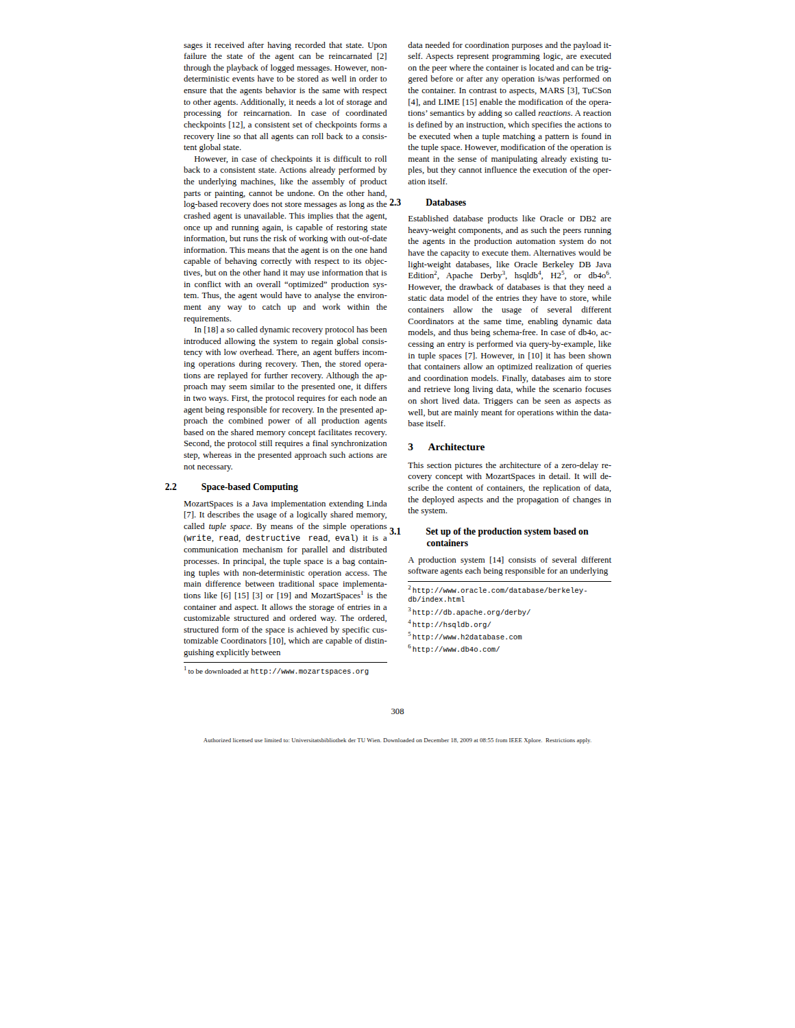sages it received after having recorded that state. Upon failure the state of the agent can be reincarnated [2] through the playback of logged messages. However, non-deterministic events have to be stored as well in order to ensure that the agents behavior is the same with respect to other agents. Additionally, it needs a lot of storage and processing for reincarnation. In case of coordinated checkpoints [12], a consistent set of checkpoints forms a recovery line so that all agents can roll back to a consistent global state.
However, in case of checkpoints it is difficult to roll back to a consistent state. Actions already performed by the underlying machines, like the assembly of product parts or painting, cannot be undone. On the other hand, log-based recovery does not store messages as long as the crashed agent is unavailable. This implies that the agent, once up and running again, is capable of restoring state information, but runs the risk of working with out-of-date information. This means that the agent is on the one hand capable of behaving correctly with respect to its objectives, but on the other hand it may use information that is in conflict with an overall “optimized” production system. Thus, the agent would have to analyse the environment any way to catch up and work within the requirements.
In [18] a so called dynamic recovery protocol has been introduced allowing the system to regain global consistency with low overhead. There, an agent buffers incoming operations during recovery. Then, the stored operations are replayed for further recovery. Although the approach may seem similar to the presented one, it differs in two ways. First, the protocol requires for each node an agent being responsible for recovery. In the presented approach the combined power of all production agents based on the shared memory concept facilitates recovery. Second, the protocol still requires a final synchronization step, whereas in the presented approach such actions are not necessary.
2.2 Space-based Computing
MozartSpaces is a Java implementation extending Linda [7]. It describes the usage of a logically shared memory, called tuple space. By means of the simple operations (write, read, destructive read, eval) it is a communication mechanism for parallel and distributed processes. In principal, the tuple space is a bag containing tuples with non-deterministic operation access. The main difference between traditional space implementations like [6] [15] [3] or [19] and MozartSpaces1 is the container and aspect. It allows the storage of entries in a customizable structured and ordered way. The ordered, structured form of the space is achieved by specific customizable Coordinators [10], which are capable of distinguishing explicitly between
1to be downloaded at http://www.mozartspaces.org
data needed for coordination purposes and the payload itself. Aspects represent programming logic, are executed on the peer where the container is located and can be triggered before or after any operation is/was performed on the container. In contrast to aspects, MARS [3], TuCSon [4], and LIME [15] enable the modification of the operations’ semantics by adding so called reactions. A reaction is defined by an instruction, which specifies the actions to be executed when a tuple matching a pattern is found in the tuple space. However, modification of the operation is meant in the sense of manipulating already existing tuples, but they cannot influence the execution of the operation itself.
2.3 Databases
Established database products like Oracle or DB2 are heavy-weight components, and as such the peers running the agents in the production automation system do not have the capacity to execute them. Alternatives would be light-weight databases, like Oracle Berkeley DB Java Edition2, Apache Derby3, hsqldb4, H25, or db4o6. However, the drawback of databases is that they need a static data model of the entries they have to store, while containers allow the usage of several different Coordinators at the same time, enabling dynamic data models, and thus being schema-free. In case of db4o, accessing an entry is performed via query-by-example, like in tuple spaces [7]. However, in [10] it has been shown that containers allow an optimized realization of queries and coordination models. Finally, databases aim to store and retrieve long living data, while the scenario focuses on short lived data. Triggers can be seen as aspects as well, but are mainly meant for operations within the database itself.
3 Architecture
This section pictures the architecture of a zero-delay recovery concept with MozartSpaces in detail. It will describe the content of containers, the replication of data, the deployed aspects and the propagation of changes in the system.
3.1 Set up of the production system based on containers
A production system [14] consists of several different software agents each being responsible for an underlying
2 http://www.oracle.com/database/berkeley-db/index.html
3 http://db.apache.org/derby/
4 http://hsqldb.org/
5 http://www.h2database.com
6 http://www.db4o.com/
308
Authorized licensed use limited to: Universitatsbibliothek der TU Wien. Downloaded on December 18, 2009 at 08:55 from IEEE Xplore. Restrictions apply.